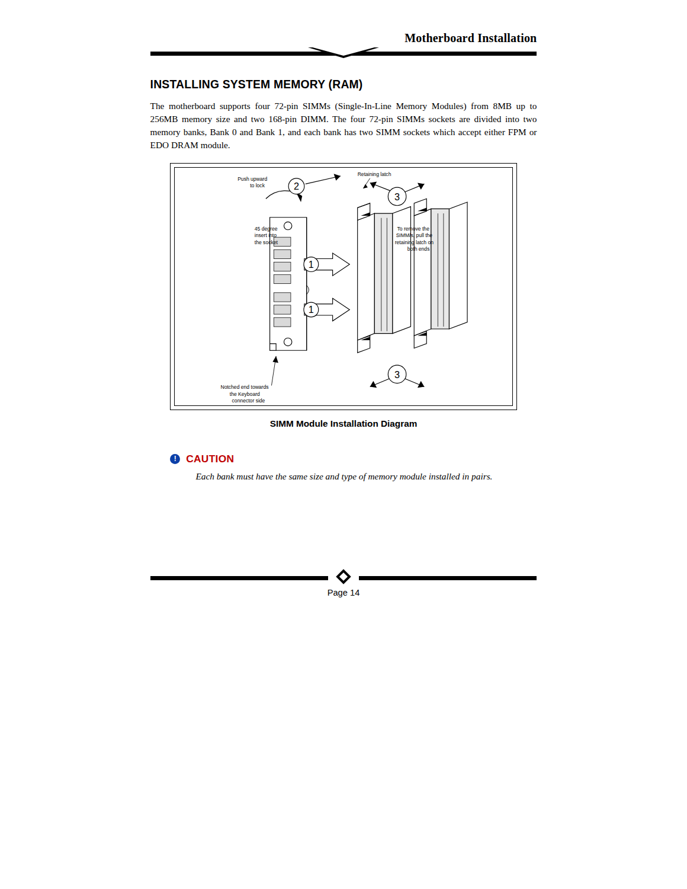Motherboard Installation
INSTALLING SYSTEM MEMORY (RAM)
The motherboard supports four 72-pin SIMMs (Single-In-Line Memory Modules) from 8MB up to 256MB memory size and two 168-pin DIMM. The four 72-pin SIMMs sockets are divided into two memory banks, Bank 0 and Bank 1, and each bank has two SIMM sockets which accept either FPM or EDO DRAM module.
1 1 2 3 3 Push upward to lock Retaining latch 45 degree insert into the socket To remove the SIMM/s, pull the retaining latch on both ends Notched end towards the Keyboard connector side
SIMM Module Installation Diagram
!
CAUTION
Each bank must have the same size and type of memory module installed in pairs.
Page 14